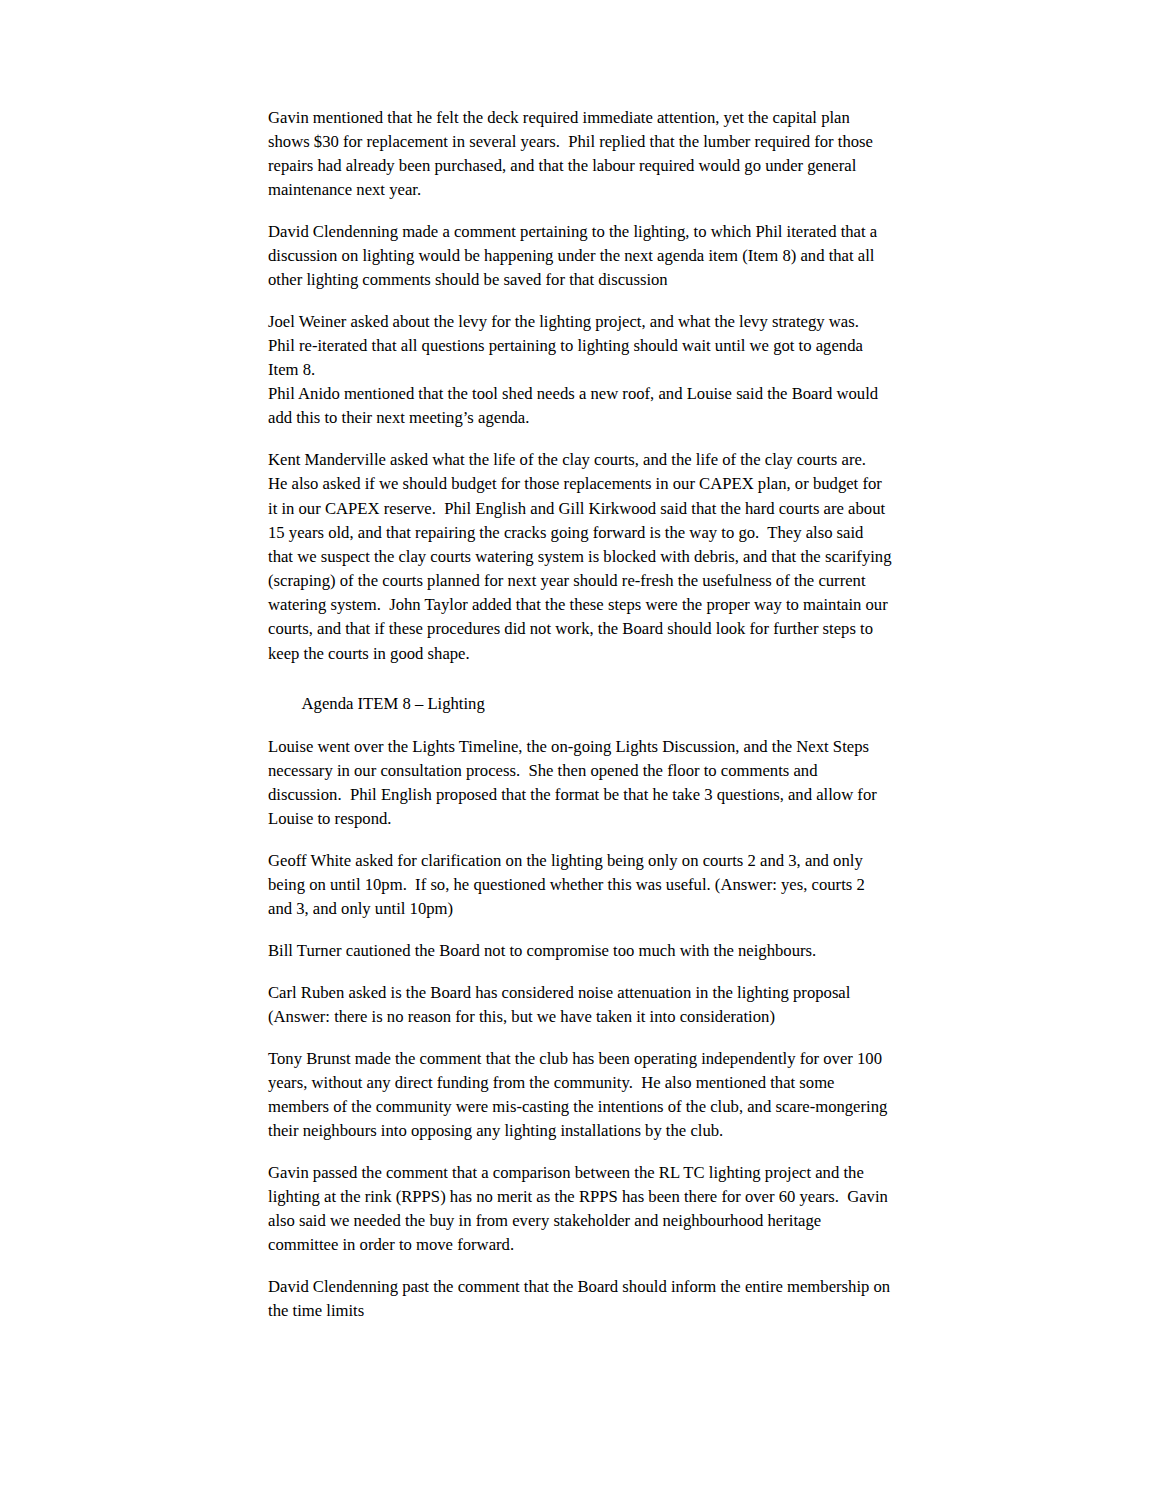Gavin mentioned that he felt the deck required immediate attention, yet the capital plan shows $30 for replacement in several years. Phil replied that the lumber required for those repairs had already been purchased, and that the labour required would go under general maintenance next year.
David Clendenning made a comment pertaining to the lighting, to which Phil iterated that a discussion on lighting would be happening under the next agenda item (Item 8) and that all other lighting comments should be saved for that discussion
Joel Weiner asked about the levy for the lighting project, and what the levy strategy was. Phil re-iterated that all questions pertaining to lighting should wait until we got to agenda Item 8.
Phil Anido mentioned that the tool shed needs a new roof, and Louise said the Board would add this to their next meeting’s agenda.
Kent Manderville asked what the life of the clay courts, and the life of the clay courts are. He also asked if we should budget for those replacements in our CAPEX plan, or budget for it in our CAPEX reserve. Phil English and Gill Kirkwood said that the hard courts are about 15 years old, and that repairing the cracks going forward is the way to go. They also said that we suspect the clay courts watering system is blocked with debris, and that the scarifying (scraping) of the courts planned for next year should re-fresh the usefulness of the current watering system. John Taylor added that the these steps were the proper way to maintain our courts, and that if these procedures did not work, the Board should look for further steps to keep the courts in good shape.
Agenda ITEM 8 – Lighting
Louise went over the Lights Timeline, the on-going Lights Discussion, and the Next Steps necessary in our consultation process. She then opened the floor to comments and discussion. Phil English proposed that the format be that he take 3 questions, and allow for Louise to respond.
Geoff White asked for clarification on the lighting being only on courts 2 and 3, and only being on until 10pm. If so, he questioned whether this was useful. (Answer: yes, courts 2 and 3, and only until 10pm)
Bill Turner cautioned the Board not to compromise too much with the neighbours.
Carl Ruben asked is the Board has considered noise attenuation in the lighting proposal (Answer: there is no reason for this, but we have taken it into consideration)
Tony Brunst made the comment that the club has been operating independently for over 100 years, without any direct funding from the community. He also mentioned that some members of the community were mis-casting the intentions of the club, and scare-mongering their neighbours into opposing any lighting installations by the club.
Gavin passed the comment that a comparison between the RL TC lighting project and the lighting at the rink (RPPS) has no merit as the RPPS has been there for over 60 years. Gavin also said we needed the buy in from every stakeholder and neighbourhood heritage committee in order to move forward.
David Clendenning past the comment that the Board should inform the entire membership on the time limits